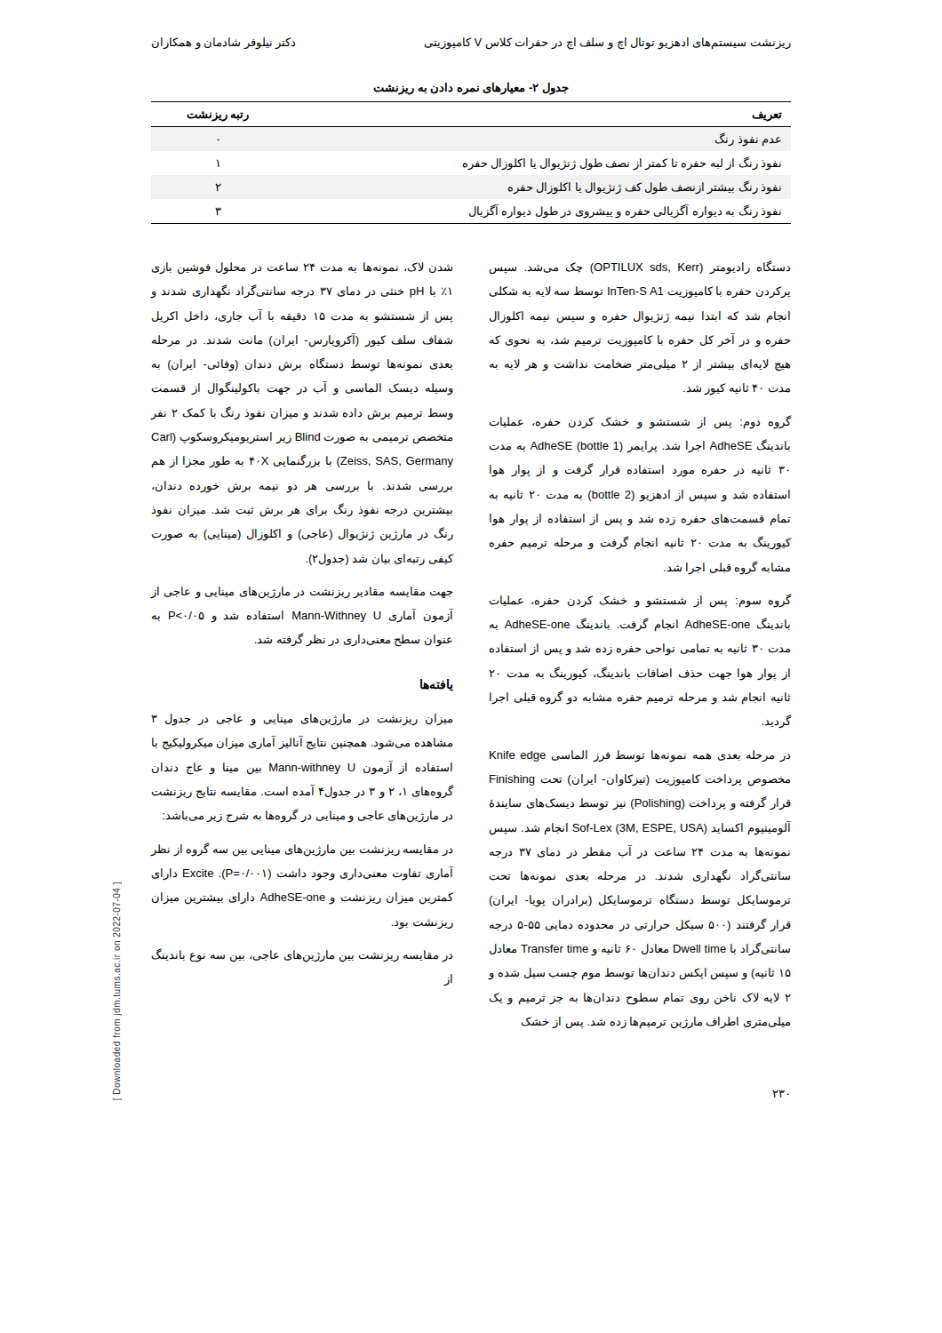ریزنشت سیستم‌های ادهزیو توتال اچ و سلف اچ در حفرات کلاس V کامپوزیتی
دکتر نیلوفر شادمان و همکاران
جدول ۲- معیارهای نمره دادن به ریزنشت
| تعریف | رتبه ریزنشت |
| --- | --- |
| عدم نفوذ رنگ | ۰ |
| نفوذ رنگ از لبه حفره تا کمتر از نصف طول ژنژیوال یا اکلوزال حفره | ۱ |
| نفوذ رنگ بیشتر ازنصف طول کف ژنژیوال یا اکلوزال حفره | ۲ |
| نفوذ رنگ به دیواره آگزیالی حفره و پیشروی در طول دیواره آگزیال | ۳ |
دستگاه رادیومتر (OPTILUX sds, Kerr) چک می‌شد. سپس پرکردن حفره با کامپوزیت InTen-S A1 توسط سه لایه به شکلی انجام شد که ابتدا نیمه ژنژیوال حفره و سپس نیمه اکلوزال حفره و در آخر کل حفره با کامپوزیت ترمیم شد، به نحوی که هیچ لایه‌ای بیشتر از ۲ میلی‌متر ضخامت نداشت و هر لایه به مدت ۴۰ ثانیه کیور شد.
گروه دوم: پس از شستشو و خشک کردن حفره، عملیات باندینگ AdheSE اجرا شد. پرایمر AdheSE (bottle 1) به مدت ۳۰ ثانیه در حفره مورد استفاده قرار گرفت و از پوار هوا استفاده شد و سپس از ادهزیو (bottle 2) به مدت ۲۰ ثانیه به تمام قسمت‌های حفره زده شد و پس از استفاده از پوار هوا کیورینگ به مدت ۲۰ ثانیه انجام گرفت و مرحله ترمیم حفره مشابه گروه قبلی اجرا شد.
گروه سوم: پس از شستشو و خشک کردن حفره، عملیات باندینگ AdheSE-one انجام گرفت. باندینگ AdheSE-one به مدت ۳۰ ثانیه به تمامی نواحی حفره زده شد و پس از استفاده از پوار هوا جهت حذف اضافات باندینگ، کیورینگ به مدت ۲۰ ثانیه انجام شد و مرحله ترمیم حفره مشابه دو گروه قبلی اجرا گردید.
در مرحله بعدی همه نمونه‌ها توسط فرز الماسی Knife edge مخصوص پرداخت کامپوزیت (تیزکاوان- ایران) تحت Finishing قرار گرفته و پرداخت (Polishing) نیز توسط دیسک‌های سایندهٔ آلومینیوم اکساید Sof-Lex (3M, ESPE, USA) انجام شد. سپس نمونه‌ها به مدت ۲۴ ساعت در آب مقطر در دمای ۳۷ درجه سانتی‌گراد نگهداری شدند. در مرحله بعدی نمونه‌ها تحت ترموسایکل توسط دستگاه ترموسایکل (برادران پویا- ایران) قرار گرفتند (۵۰۰ سیکل حرارتی در محدوده دمایی ۵۵-۵ درجه سانتی‌گراد با Dwell time معادل ۶۰ ثانیه و Transfer time معادل ۱۵ ثانیه) و سپس اپکس دندان‌ها توسط موم چسب سیل شده و ۲ لایه لاک ناخن روی تمام سطوح دندان‌ها به جز ترمیم و یک میلی‌متری اطراف مارژین ترمیم‌ها زده شد. پس از خشک
شدن لاک، نمونه‌ها به مدت ۲۴ ساعت در محلول فوشین بازی ۱٪ با pH خنثی در دمای ۳۷ درجه سانتی‌گراد نگهداری شدند و پس از شستشو به مدت ۱۵ دقیقه با آب جاری، داخل اکریل شفاف سلف کیور (آکروپارس- ایران) مانت شدند. در مرحله بعدی نمونه‌ها توسط دستگاه برش دندان (وفائی- ایران) به وسیله دیسک الماسی و آب در جهت باکولینگوال از قسمت وسط ترمیم برش داده شدند و میزان نفوذ رنگ با کمک ۲ نفر متخصص ترمیمی به صورت Blind زیر استریومیکروسکوپ (Carl Zeiss, SAS, Germany) با بزرگنمایی ۴۰X به طور مجزا از هم بررسی شدند. با بررسی هر دو نیمه برش خورده دندان، بیشترین درجه نفوذ رنگ برای هر برش ثبت شد. میزان نفوذ رنگ در مارژین ژنژیوال (عاجی) و اکلوزال (مینایی) به صورت کیفی رتبه‌ای بیان شد (جدول۲).
جهت مقایسه مقادیر ریزنشت در مارژین‌های مینایی و عاجی از آزمون آماری Mann-Withney U استفاده شد و P<۰/۰۵ به عنوان سطح معنی‌داری در نظر گرفته شد.
یافته‌ها
میزان ریزنشت در مارژین‌های مینایی و عاجی در جدول ۳ مشاهده می‌شود. همچنین نتایج آنالیز آماری میزان میکرولیکیج با استفاده از آزمون Mann-withney U بین مینا و عاج دندان گروه‌های ۱، ۲ و ۳ در جدول۴ آمده است. مقایسه نتایج ریزنشت در مارژین‌های عاجی و مینایی در گروه‌ها به شرح زیر می‌باشد:
در مقایسه ریزنشت بین مارژین‌های مینایی بین سه گروه از نظر آماری تفاوت معنی‌داری وجود داشت (P=۰/۰۰۱). Excite دارای کمترین میزان ریزنشت و AdheSE-one دارای بیشترین میزان ریزنشت بود.
در مقایسه ریزنشت بین مارژین‌های عاجی، بین سه نوع باندینگ از
۲۳۰
[ Downloaded from jdm.tums.ac.ir on 2022-07-04 ]